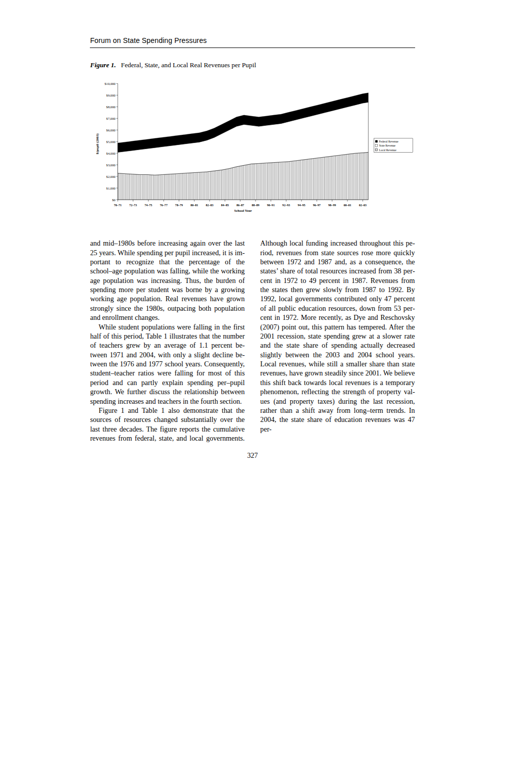Forum on State Spending Pressures
Figure 1. Federal, State, and Local Real Revenues per Pupil
$10,000 $9,000 $8,000 $7,000 $6,000 $5,000 $4,000 $3,000 $2,000 $1,000 $0 $/pupil (2003) 70–71 72–73 74–75 76–77 78–79 80–81 82–83 84–85 86–87 88–89 90–91 92–93 94–95 96–97 98–99 00–01 02–03 School Year Federal Revenue State Revenue Local Revenue
and mid–1980s before increasing again over the last 25 years. While spending per pupil increased, it is important to recognize that the percentage of the school–age population was falling, while the working age population was increasing. Thus, the burden of spending more per student was borne by a growing working age population. Real revenues have grown strongly since the 1980s, outpacing both population and enrollment changes.
While student populations were falling in the first half of this period, Table 1 illustrates that the number of teachers grew by an average of 1.1 percent between 1971 and 2004, with only a slight decline between the 1976 and 1977 school years. Consequently, student–teacher ratios were falling for most of this period and can partly explain spending per–pupil growth. We further discuss the relationship between spending increases and teachers in the fourth section.
Figure 1 and Table 1 also demonstrate that the sources of resources changed substantially over the last three decades. The figure reports the cumulative revenues from federal, state, and local governments. Although local funding increased throughout this period, revenues from state sources rose more quickly between 1972 and 1987 and, as a consequence, the states’ share of total resources increased from 38 percent in 1972 to 49 percent in 1987. Revenues from the states then grew slowly from 1987 to 1992. By 1992, local governments contributed only 47 percent of all public education resources, down from 53 percent in 1972. More recently, as Dye and Reschovsky (2007) point out, this pattern has tempered. After the 2001 recession, state spending grew at a slower rate and the state share of spending actually decreased slightly between the 2003 and 2004 school years. Local revenues, while still a smaller share than state revenues, have grown steadily since 2001. We believe this shift back towards local revenues is a temporary phenomenon, reflecting the strength of property values (and property taxes) during the last recession, rather than a shift away from long–term trends. In 2004, the state share of education revenues was 47 per-
327